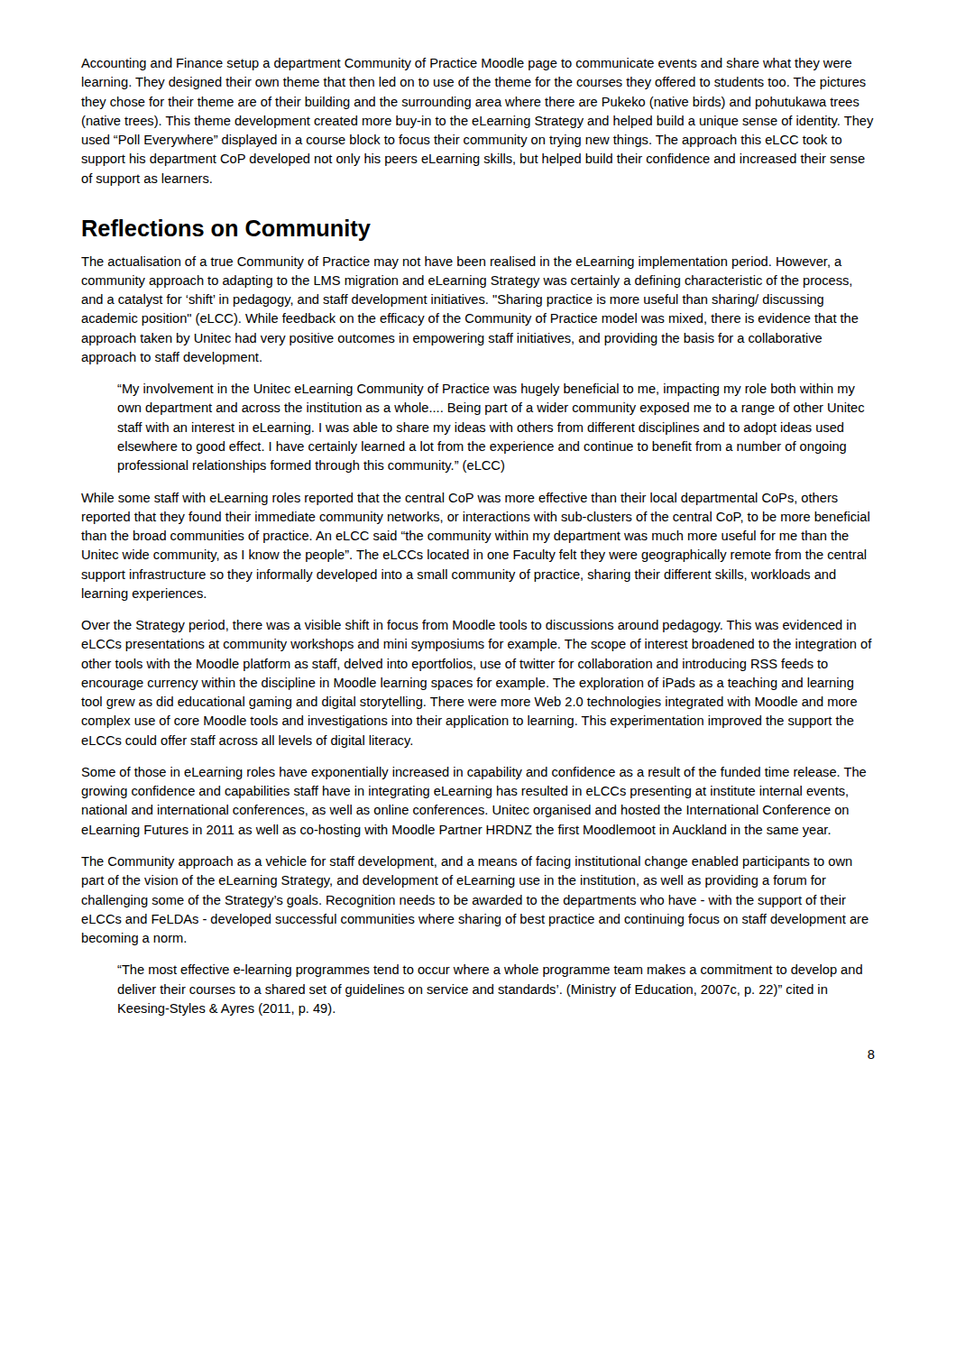Accounting and Finance setup a department Community of Practice Moodle page to communicate events and share what they were learning. They designed their own theme that then led on to use of the theme for the courses they offered to students too. The pictures they chose for their theme are of their building and the surrounding area where there are Pukeko (native birds) and pohutukawa trees (native trees). This theme development created more buy-in to the eLearning Strategy and helped build a unique sense of identity. They used “Poll Everywhere” displayed in a course block to focus their community on trying new things. The approach this eLCC took to support his department CoP developed not only his peers eLearning skills, but helped build their confidence and increased their sense of support as learners.
Reflections on Community
The actualisation of a true Community of Practice may not have been realised in the eLearning implementation period. However, a community approach to adapting to the LMS migration and eLearning Strategy was certainly a defining characteristic of the process, and a catalyst for ‘shift’ in pedagogy, and staff development initiatives. "Sharing practice is more useful than sharing/ discussing academic position" (eLCC). While feedback on the efficacy of the Community of Practice model was mixed, there is evidence that the approach taken by Unitec had very positive outcomes in empowering staff initiatives, and providing the basis for a collaborative approach to staff development.
“My involvement in the Unitec eLearning Community of Practice was hugely beneficial to me, impacting my role both within my own department and across the institution as a whole.... Being part of a wider community exposed me to a range of other Unitec staff with an interest in eLearning. I was able to share my ideas with others from different disciplines and to adopt ideas used elsewhere to good effect. I have certainly learned a lot from the experience and continue to benefit from a number of ongoing professional relationships formed through this community.” (eLCC)
While some staff with eLearning roles reported that the central CoP was more effective than their local departmental CoPs, others reported that they found their immediate community networks, or interactions with sub-clusters of the central CoP, to be more beneficial than the broad communities of practice. An eLCC said “the community within my department was much more useful for me than the Unitec wide community, as I know the people”. The eLCCs located in one Faculty felt they were geographically remote from the central support infrastructure so they informally developed into a small community of practice, sharing their different skills, workloads and learning experiences.
Over the Strategy period, there was a visible shift in focus from Moodle tools to discussions around pedagogy. This was evidenced in eLCCs presentations at community workshops and mini symposiums for example. The scope of interest broadened to the integration of other tools with the Moodle platform as staff, delved into eportfolios, use of twitter for collaboration and introducing RSS feeds to encourage currency within the discipline in Moodle learning spaces for example. The exploration of iPads as a teaching and learning tool grew as did educational gaming and digital storytelling. There were more Web 2.0 technologies integrated with Moodle and more complex use of core Moodle tools and investigations into their application to learning. This experimentation improved the support the eLCCs could offer staff across all levels of digital literacy.
Some of those in eLearning roles have exponentially increased in capability and confidence as a result of the funded time release. The growing confidence and capabilities staff have in integrating eLearning has resulted in eLCCs presenting at institute internal events, national and international conferences, as well as online conferences. Unitec organised and hosted the International Conference on eLearning Futures in 2011 as well as co-hosting with Moodle Partner HRDNZ the first Moodlemoot in Auckland in the same year.
The Community approach as a vehicle for staff development, and a means of facing institutional change enabled participants to own part of the vision of the eLearning Strategy, and development of eLearning use in the institution, as well as providing a forum for challenging some of the Strategy’s goals. Recognition needs to be awarded to the departments who have - with the support of their eLCCs and FeLDAs - developed successful communities where sharing of best practice and continuing focus on staff development are becoming a norm.
“The most effective e-learning programmes tend to occur where a whole programme team makes a commitment to develop and deliver their courses to a shared set of guidelines on service and standards’. (Ministry of Education, 2007c, p. 22)” cited in Keesing-Styles & Ayres (2011, p. 49).
8